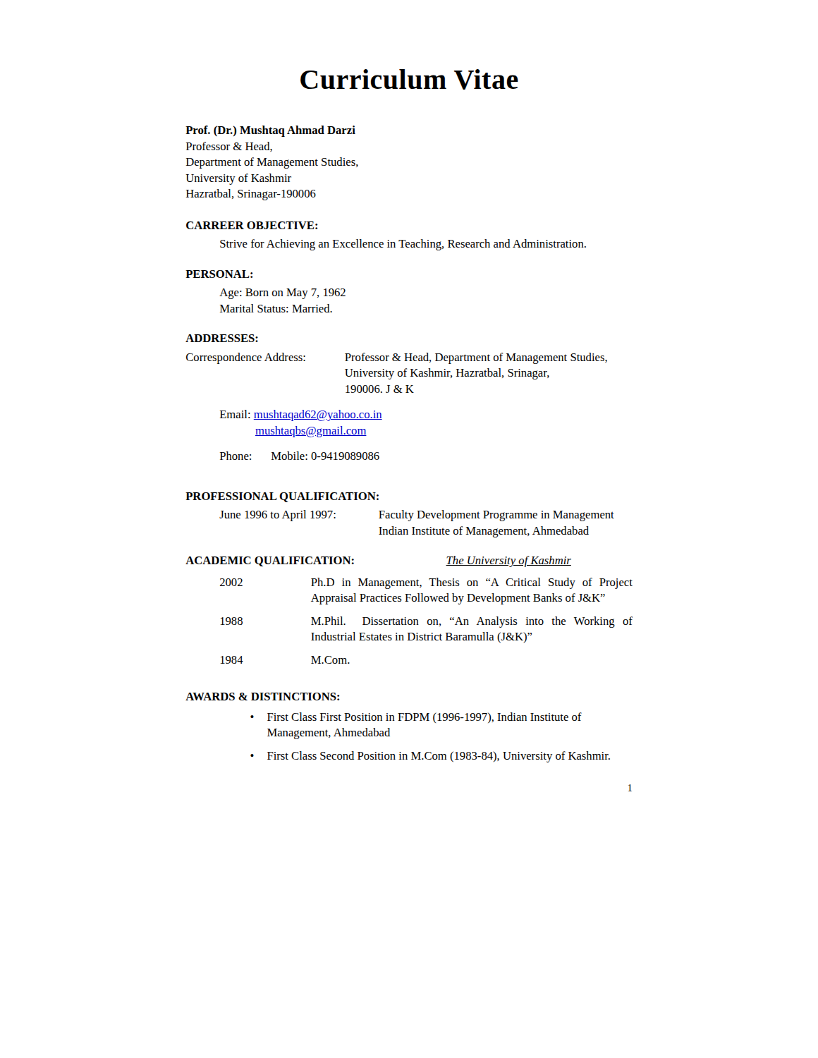Curriculum Vitae
Prof. (Dr.) Mushtaq Ahmad Darzi
Professor & Head,
Department of Management Studies,
University of Kashmir
Hazratbal, Srinagar-190006
Carreer Objective:
Strive for Achieving an Excellence in Teaching, Research and Administration.
Personal:
Age: Born on May 7, 1962
Marital Status: Married.
Addresses:
Correspondence Address:
Professor & Head, Department of Management Studies,
University of Kashmir, Hazratbal, Srinagar,
190006. J & K
Email: mushtaqad62@yahoo.co.in mushtaqbs@gmail.com
Phone: Mobile: 0-9419089086
Professional Qualification:
June 1996 to April 1997:
Faculty Development Programme in Management
Indian Institute of Management, Ahmedabad
Academic Qualification:
The University of Kashmir
| 2002 | Ph.D in Management, Thesis on “A Critical Study of Project Appraisal Practices Followed by Development Banks of J&K” |
| 1988 | M.Phil. Dissertation on, “An Analysis into the Working of Industrial Estates in District Baramulla (J&K)” |
| 1984 | M.Com. |
Awards & Distinctions:
First Class First Position in FDPM (1996-1997), Indian Institute of Management, Ahmedabad
First Class Second Position in M.Com (1983-84), University of Kashmir.
1